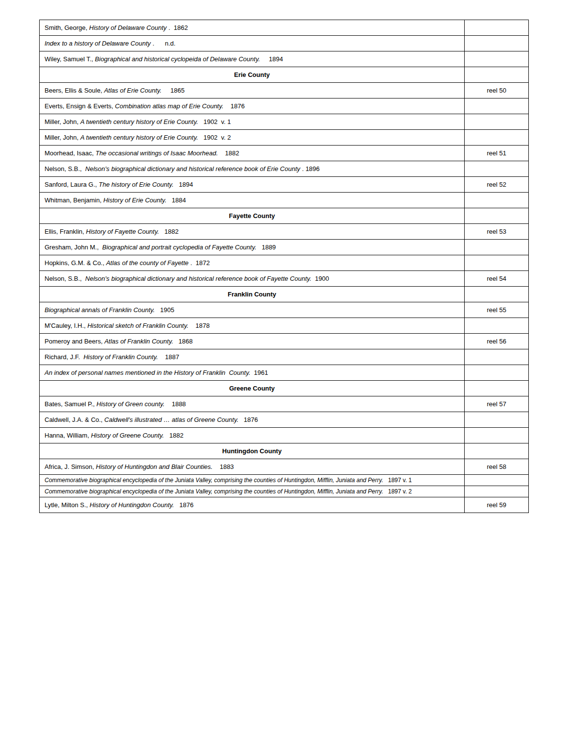| Smith, George, History of Delaware County . 1862 | |
| Index to a history of Delaware County . n.d. | |
| Wiley, Samuel T., Biographical and historical cyclopeida of Delaware County. 1894 | |
| Erie County | |
| Beers, Ellis & Soule, Atlas of Erie County. 1865 | reel 50 |
| Everts, Ensign & Everts, Combination atlas map of Erie County. 1876 | |
| Miller, John, A twentieth century history of Erie County. 1902 v. 1 | |
| Miller, John, A twentieth century history of Erie County. 1902 v. 2 | |
| Moorhead, Isaac, The occasional writings of Isaac Moorhead. 1882 | reel 51 |
| Nelson, S.B., Nelson's biographical dictionary and historical reference book of Erie County . 1896 | |
| Sanford, Laura G., The history of Erie County. 1894 | reel 52 |
| Whitman, Benjamin, History of Erie County. 1884 | |
| Fayette County | |
| Ellis, Franklin, History of Fayette County. 1882 | reel 53 |
| Gresham, John M., Biographical and portrait cyclopedia of Fayette County. 1889 | |
| Hopkins, G.M. & Co., Atlas of the county of Fayette . 1872 | |
| Nelson, S.B., Nelson's biographical dictionary and historical reference book of Fayette County. 1900 | reel 54 |
| Franklin County | |
| Biographical annals of Franklin County. 1905 | reel 55 |
| M'Cauley, I.H., Historical sketch of Franklin County. 1878 | |
| Pomeroy and Beers, Atlas of Franklin County. 1868 | reel 56 |
| Richard, J.F. History of Franklin County. 1887 | |
| An index of personal names mentioned in the History of Franklin County. 1961 | |
| Greene County | |
| Bates, Samuel P., History of Green county. 1888 | reel 57 |
| Caldwell, J.A. & Co., Caldwell's illustrated … atlas of Greene County. 1876 | |
| Hanna, William, History of Greene County. 1882 | |
| Huntingdon County | |
| Africa, J. Simson, History of Huntingdon and Blair Counties. 1883 | reel 58 |
| Commemorative biographical encyclopedia of the Juniata Valley, comprising the counties of Huntingdon, Mifflin, Juniata and Perry. 1897 v. 1 | |
| Commemorative biographical encyclopedia of the Juniata Valley, comprising the counties of Huntingdon, Mifflin, Juniata and Perry. 1897 v. 2 | |
| Lytle, Milton S., History of Huntingdon County. 1876 | reel 59 |